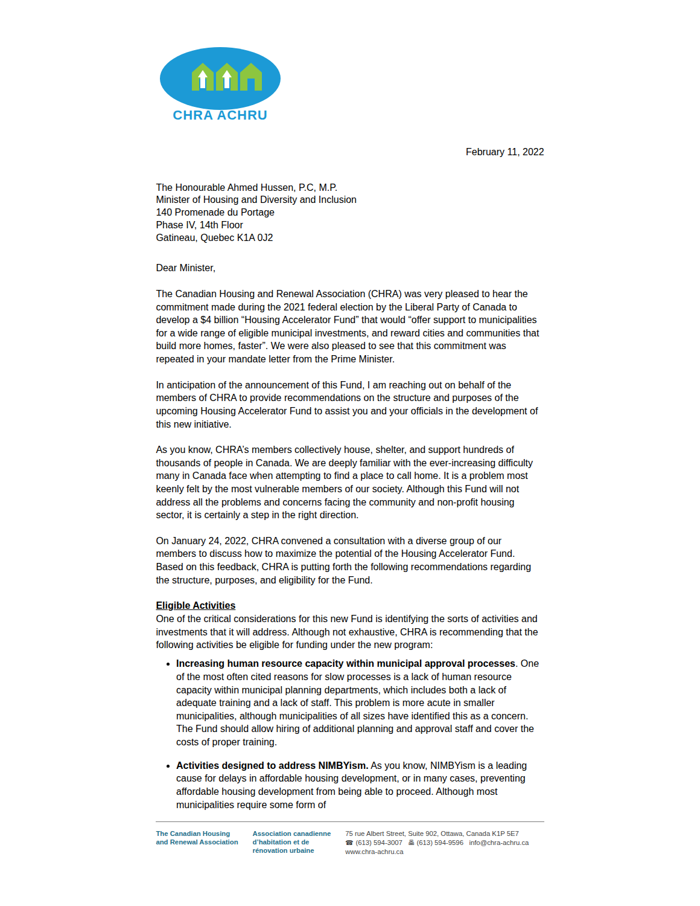CHRA ACHRU
February 11, 2022
The Honourable Ahmed Hussen, P.C, M.P.
Minister of Housing and Diversity and Inclusion
140 Promenade du Portage
Phase IV, 14th Floor
Gatineau, Quebec K1A 0J2
Dear Minister,
The Canadian Housing and Renewal Association (CHRA) was very pleased to hear the commitment made during the 2021 federal election by the Liberal Party of Canada to develop a $4 billion “Housing Accelerator Fund” that would “offer support to municipalities for a wide range of eligible municipal investments, and reward cities and communities that build more homes, faster”. We were also pleased to see that this commitment was repeated in your mandate letter from the Prime Minister.
In anticipation of the announcement of this Fund, I am reaching out on behalf of the members of CHRA to provide recommendations on the structure and purposes of the upcoming Housing Accelerator Fund to assist you and your officials in the development of this new initiative.
As you know, CHRA’s members collectively house, shelter, and support hundreds of thousands of people in Canada. We are deeply familiar with the ever-increasing difficulty many in Canada face when attempting to find a place to call home. It is a problem most keenly felt by the most vulnerable members of our society. Although this Fund will not address all the problems and concerns facing the community and non-profit housing sector, it is certainly a step in the right direction.
On January 24, 2022, CHRA convened a consultation with a diverse group of our members to discuss how to maximize the potential of the Housing Accelerator Fund. Based on this feedback, CHRA is putting forth the following recommendations regarding the structure, purposes, and eligibility for the Fund.
Eligible Activities
One of the critical considerations for this new Fund is identifying the sorts of activities and investments that it will address. Although not exhaustive, CHRA is recommending that the following activities be eligible for funding under the new program:
Increasing human resource capacity within municipal approval processes. One of the most often cited reasons for slow processes is a lack of human resource capacity within municipal planning departments, which includes both a lack of adequate training and a lack of staff. This problem is more acute in smaller municipalities, although municipalities of all sizes have identified this as a concern. The Fund should allow hiring of additional planning and approval staff and cover the costs of proper training.
Activities designed to address NIMBYism. As you know, NIMBYism is a leading cause for delays in affordable housing development, or in many cases, preventing affordable housing development from being able to proceed. Although most municipalities require some form of
The Canadian Housing
and Renewal Association
Association canadienne
d’habitation et de
rénovation urbaine
75 rue Albert Street, Suite 902, Ottawa, Canada K1P 5E7
☎ (613) 594-3007 🖶 (613) 594-9596 info@chra-achru.ca www.chra-achru.ca